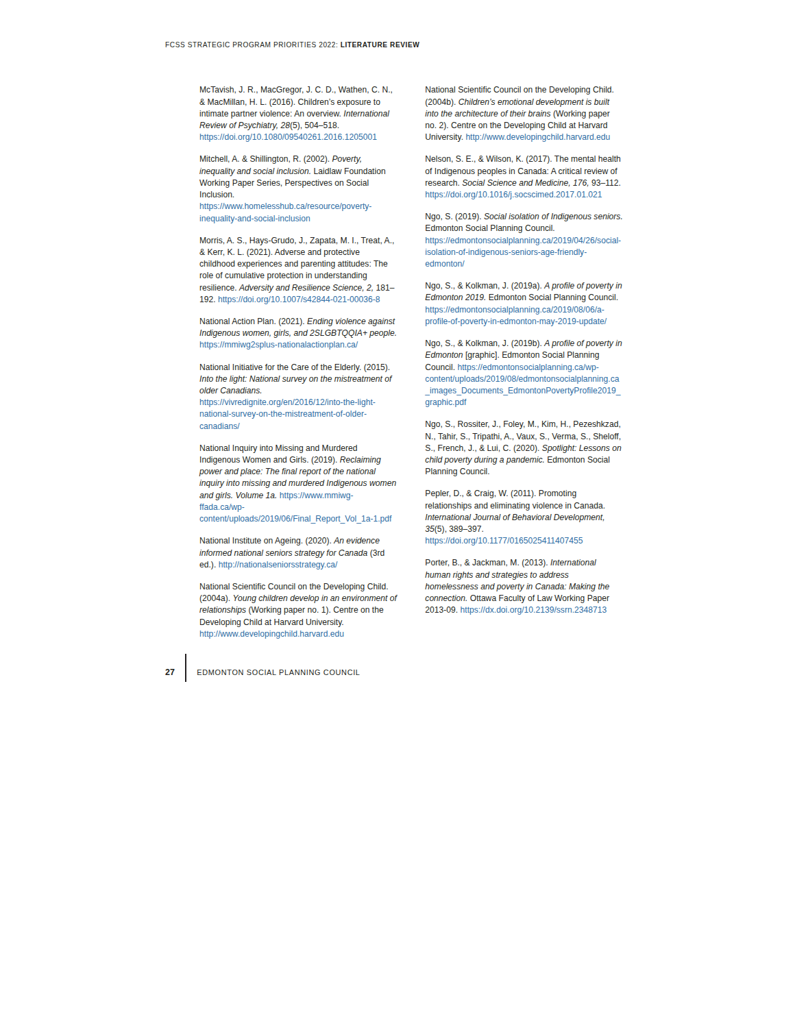FCSS Strategic Program Priorities 2022: Literature Review
McTavish, J. R., MacGregor, J. C. D., Wathen, C. N., & MacMillan, H. L. (2016). Children’s exposure to intimate partner violence: An overview. International Review of Psychiatry, 28(5), 504–518. https://doi.org/10.1080/09540261.2016.1205001
Mitchell, A. & Shillington, R. (2002). Poverty, inequality and social inclusion. Laidlaw Foundation Working Paper Series, Perspectives on Social Inclusion. https://www.homelesshub.ca/resource/poverty-inequality-and-social-inclusion
Morris, A. S., Hays-Grudo, J., Zapata, M. I., Treat, A., & Kerr, K. L. (2021). Adverse and protective childhood experiences and parenting attitudes: The role of cumulative protection in understanding resilience. Adversity and Resilience Science, 2, 181–192. https://doi.org/10.1007/s42844-021-00036-8
National Action Plan. (2021). Ending violence against Indigenous women, girls, and 2SLGBTQQIA+ people. https://mmiwg2splus-nationalactionplan.ca/
National Initiative for the Care of the Elderly. (2015). Into the light: National survey on the mistreatment of older Canadians. https://vivredignite.org/en/2016/12/into-the-light-national-survey-on-the-mistreatment-of-older-canadians/
National Inquiry into Missing and Murdered Indigenous Women and Girls. (2019). Reclaiming power and place: The final report of the national inquiry into missing and murdered Indigenous women and girls. Volume 1a. https://www.mmiwg-ffada.ca/wp-content/uploads/2019/06/Final_Report_Vol_1a-1.pdf
National Institute on Ageing. (2020). An evidence informed national seniors strategy for Canada (3rd ed.). http://nationalseniorsstrategy.ca/
National Scientific Council on the Developing Child. (2004a). Young children develop in an environment of relationships (Working paper no. 1). Centre on the Developing Child at Harvard University. http://www.developingchild.harvard.edu
National Scientific Council on the Developing Child. (2004b). Children’s emotional development is built into the architecture of their brains (Working paper no. 2). Centre on the Developing Child at Harvard University. http://www.developingchild.harvard.edu
Nelson, S. E., & Wilson, K. (2017). The mental health of Indigenous peoples in Canada: A critical review of research. Social Science and Medicine, 176, 93–112. https://doi.org/10.1016/j.socscimed.2017.01.021
Ngo, S. (2019). Social isolation of Indigenous seniors. Edmonton Social Planning Council. https://edmontonsocialplanning.ca/2019/04/26/social-isolation-of-indigenous-seniors-age-friendly-edmonton/
Ngo, S., & Kolkman, J. (2019a). A profile of poverty in Edmonton 2019. Edmonton Social Planning Council. https://edmontonsocialplanning.ca/2019/08/06/a-profile-of-poverty-in-edmonton-may-2019-update/
Ngo, S., & Kolkman, J. (2019b). A profile of poverty in Edmonton [graphic]. Edmonton Social Planning Council. https://edmontonsocialplanning.ca/wp-content/uploads/2019/08/edmontonsocialplanning.ca_images_Documents_EdmontonPovertyProfile2019_graphic.pdf
Ngo, S., Rossiter, J., Foley, M., Kim, H., Pezeshkzad, N., Tahir, S., Tripathi, A., Vaux, S., Verma, S., Sheloff, S., French, J., & Lui, C. (2020). Spotlight: Lessons on child poverty during a pandemic. Edmonton Social Planning Council.
Pepler, D., & Craig, W. (2011). Promoting relationships and eliminating violence in Canada. International Journal of Behavioral Development, 35(5), 389–397. https://doi.org/10.1177/0165025411407455
Porter, B., & Jackman, M. (2013). International human rights and strategies to address homelessness and poverty in Canada: Making the connection. Ottawa Faculty of Law Working Paper 2013-09. https://dx.doi.org/10.2139/ssrn.2348713
27 Edmonton Social Planning Council